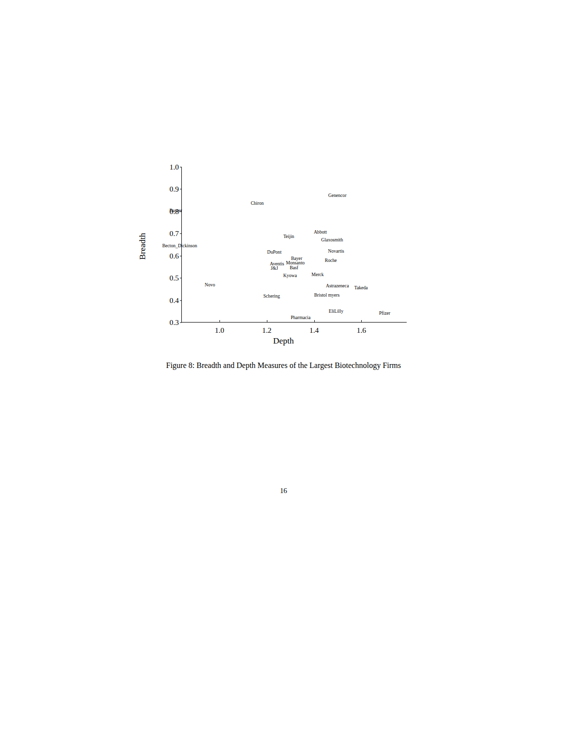1.0
0.9
0.8
0.7
0.6
0.5
0.4
0.3
1.0
1.2
1.4
1.6
Depth
Breadth
Genencor
Chiron
Baxter
Abbott
Teijin
Glaxosmith
Becton_Dickinson
Novartis
DuPont
Roche
Bayer
Monsanto
Aventis
Basf
J&J
Merck
Kyowa
Astrazeneca
Takeda
Novo
Bristol myers
Schering
EliLilly
Pfizer
Pharmacia
Figure 8: Breadth and Depth Measures of the Largest Biotechnology Firms
16